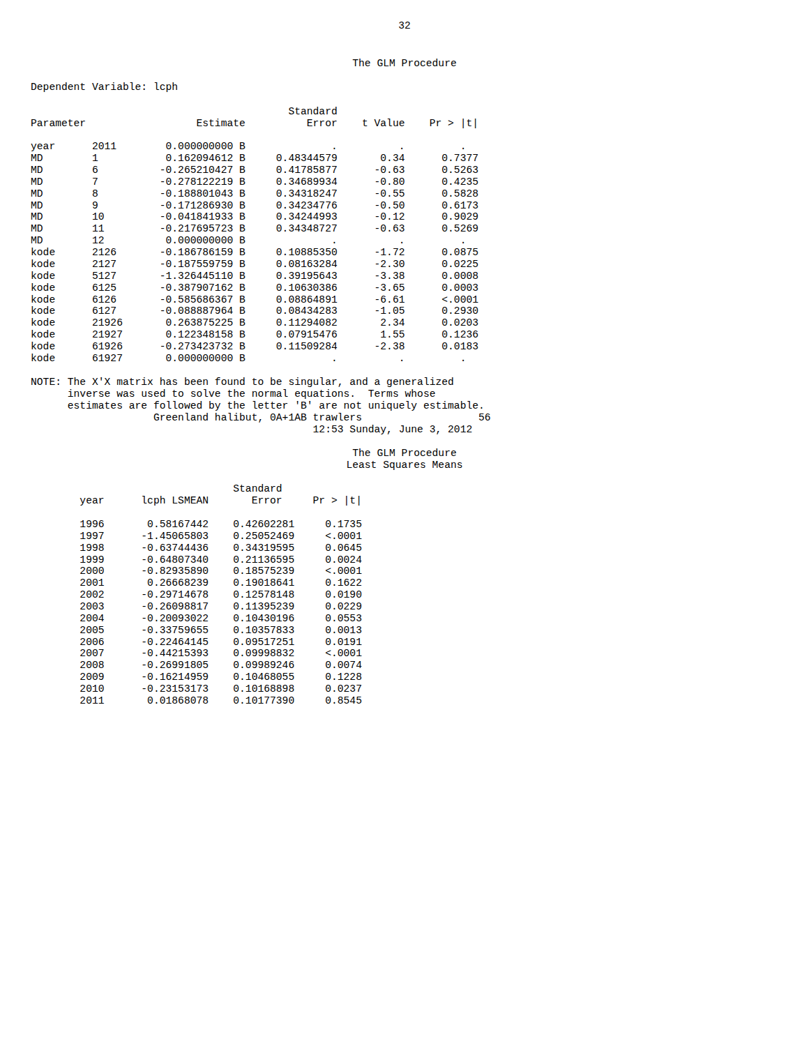32
The GLM Procedure
Dependent Variable: lcph
                                          Standard
Parameter                  Estimate          Error    t Value    Pr > |t|

year      2011        0.000000000 B              .          .         .
MD        1           0.162094612 B     0.48344579       0.34      0.7377
MD        6          -0.265210427 B     0.41785877      -0.63      0.5263
MD        7          -0.278122219 B     0.34689934      -0.80      0.4235
MD        8          -0.188801043 B     0.34318247      -0.55      0.5828
MD        9          -0.171286930 B     0.34234776      -0.50      0.6173
MD        10         -0.041841933 B     0.34244993      -0.12      0.9029
MD        11         -0.217695723 B     0.34348727      -0.63      0.5269
MD        12          0.000000000 B              .          .         .
kode      2126       -0.186786159 B     0.10885350      -1.72      0.0875
kode      2127       -0.187559759 B     0.08163284      -2.30      0.0225
kode      5127       -1.326445110 B     0.39195643      -3.38      0.0008
kode      6125       -0.387907162 B     0.10630386      -3.65      0.0003
kode      6126       -0.585686367 B     0.08864891      -6.61      <.0001
kode      6127       -0.088887964 B     0.08434283      -1.05      0.2930
kode      21926       0.263875225 B     0.11294082       2.34      0.0203
kode      21927       0.122348158 B     0.07915476       1.55      0.1236
kode      61926      -0.273423732 B     0.11509284      -2.38      0.0183
kode      61927       0.000000000 B              .          .         .
NOTE: The X'X matrix has been found to be singular, and a generalized
      inverse was used to solve the normal equations.  Terms whose
      estimates are followed by the letter 'B' are not uniquely estimable.
                    Greenland halibut, 0A+1AB trawlers                   56
                                              12:53 Sunday, June 3, 2012
The GLM Procedure
Least Squares Means
                                 Standard
        year      lcph LSMEAN       Error     Pr > |t|

        1996       0.58167442    0.42602281     0.1735
        1997      -1.45065803    0.25052469     <.0001
        1998      -0.63744436    0.34319595     0.0645
        1999      -0.64807340    0.21136595     0.0024
        2000      -0.82935890    0.18575239     <.0001
        2001       0.26668239    0.19018641     0.1622
        2002      -0.29714678    0.12578148     0.0190
        2003      -0.26098817    0.11395239     0.0229
        2004      -0.20093022    0.10430196     0.0553
        2005      -0.33759655    0.10357833     0.0013
        2006      -0.22464145    0.09517251     0.0191
        2007      -0.44215393    0.09998832     <.0001
        2008      -0.26991805    0.09989246     0.0074
        2009      -0.16214959    0.10468055     0.1228
        2010      -0.23153173    0.10168898     0.0237
        2011       0.01868078    0.10177390     0.8545